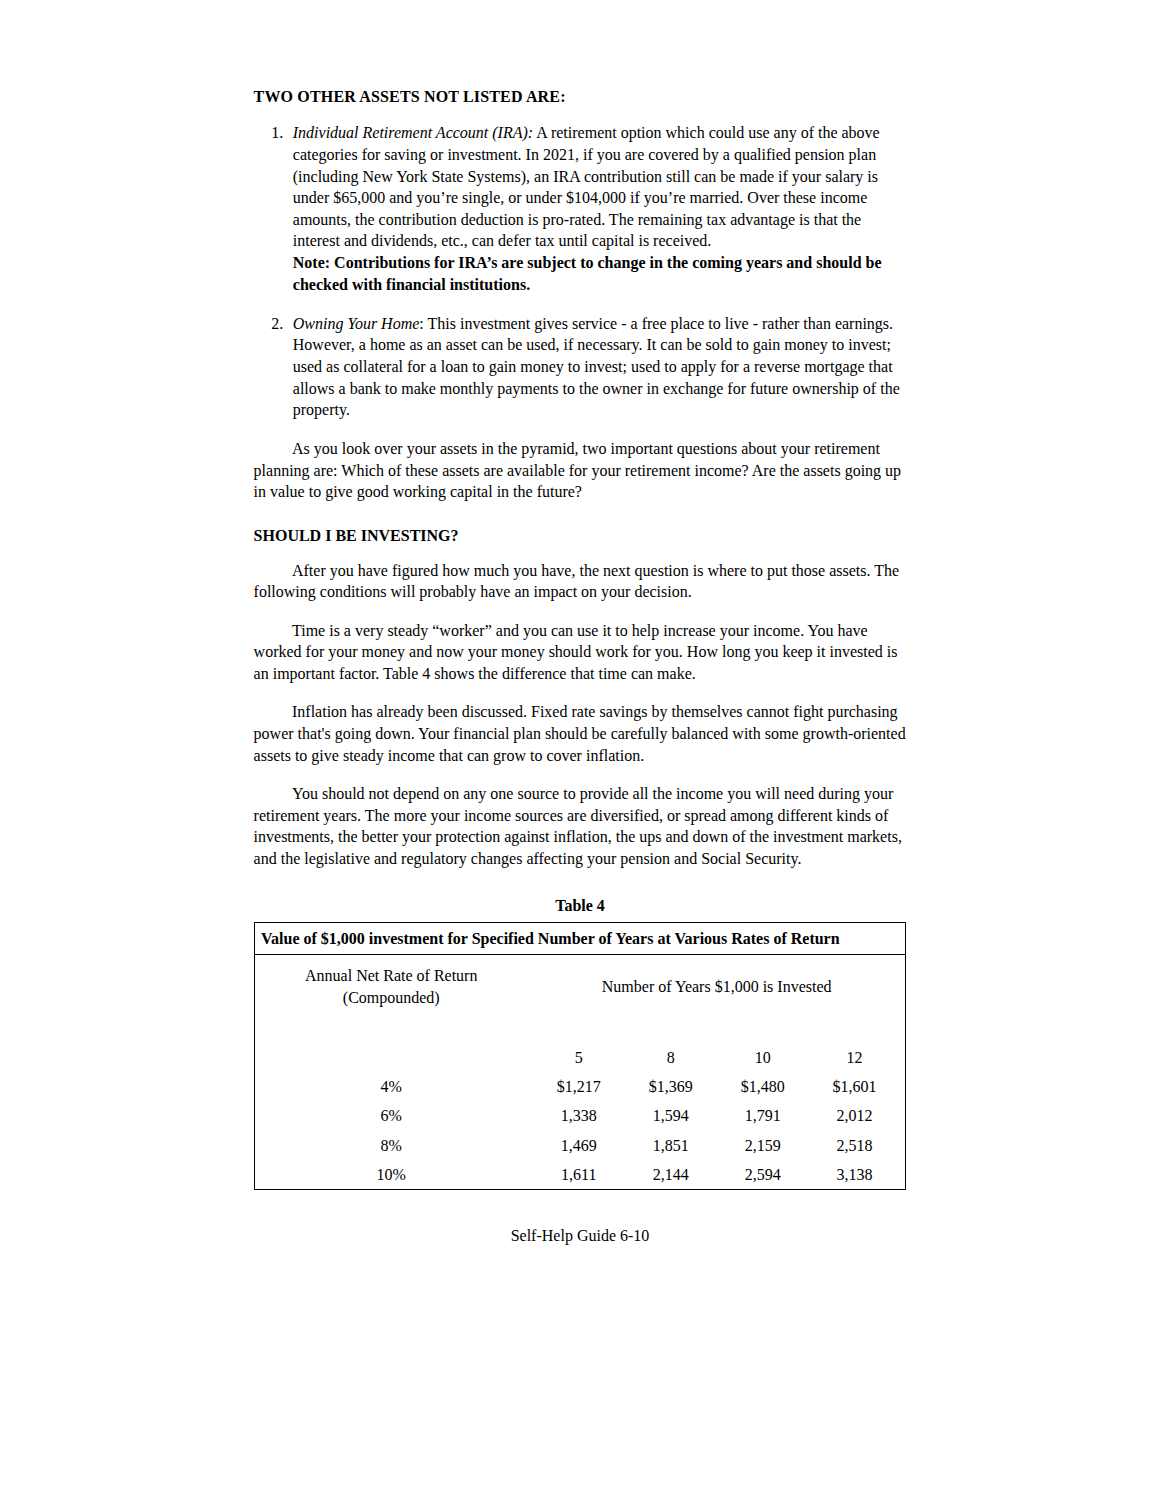TWO OTHER ASSETS NOT LISTED ARE:
Individual Retirement Account (IRA): A retirement option which could use any of the above categories for saving or investment. In 2021, if you are covered by a qualified pension plan (including New York State Systems), an IRA contribution still can be made if your salary is under $65,000 and you’re single, or under $104,000 if you’re married. Over these income amounts, the contribution deduction is pro-rated. The remaining tax advantage is that the interest and dividends, etc., can defer tax until capital is received.
Note: Contributions for IRA’s are subject to change in the coming years and should be checked with financial institutions.
Owning Your Home: This investment gives service - a free place to live - rather than earnings. However, a home as an asset can be used, if necessary. It can be sold to gain money to invest; used as collateral for a loan to gain money to invest; used to apply for a reverse mortgage that allows a bank to make monthly payments to the owner in exchange for future ownership of the property.
As you look over your assets in the pyramid, two important questions about your retirement planning are: Which of these assets are available for your retirement income? Are the assets going up in value to give good working capital in the future?
SHOULD I BE INVESTING?
After you have figured how much you have, the next question is where to put those assets. The following conditions will probably have an impact on your decision.
Time is a very steady “worker” and you can use it to help increase your income. You have worked for your money and now your money should work for you. How long you keep it invested is an important factor. Table 4 shows the difference that time can make.
Inflation has already been discussed. Fixed rate savings by themselves cannot fight purchasing power that's going down. Your financial plan should be carefully balanced with some growth-oriented assets to give steady income that can grow to cover inflation.
You should not depend on any one source to provide all the income you will need during your retirement years. The more your income sources are diversified, or spread among different kinds of investments, the better your protection against inflation, the ups and down of the investment markets, and the legislative and regulatory changes affecting your pension and Social Security.
Table 4
Value of $1,000 investment for Specified Number of Years at Various Rates of Return
Annual Net Rate of Return
(Compounded)
Number of Years $1,000 is Invested
5
8
10
12
4%
$1,217
$1,369
$1,480
$1,601
6%
1,338
1,594
1,791
2,012
8%
1,469
1,851
2,159
2,518
10%
1,611
2,144
2,594
3,138
Self-Help Guide 6-10